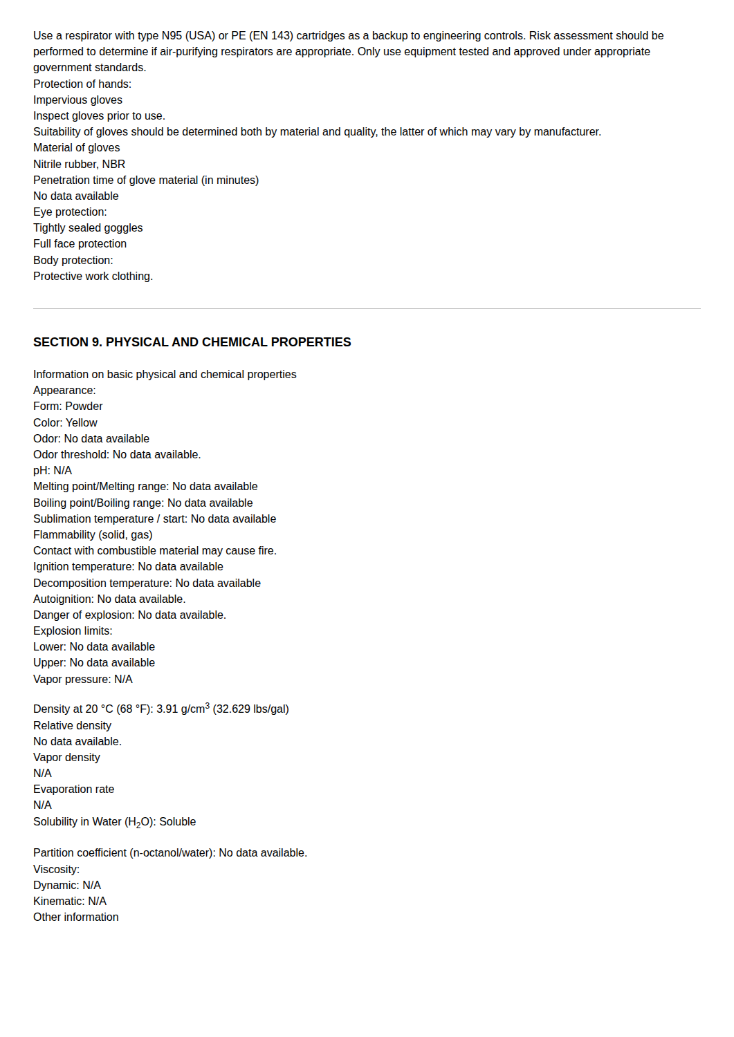Use a respirator with type N95 (USA) or PE (EN 143) cartridges as a backup to engineering controls. Risk assessment should be performed to determine if air-purifying respirators are appropriate. Only use equipment tested and approved under appropriate government standards.
Protection of hands:
Impervious gloves
Inspect gloves prior to use.
Suitability of gloves should be determined both by material and quality, the latter of which may vary by manufacturer.
Material of gloves
Nitrile rubber, NBR
Penetration time of glove material (in minutes)
No data available
Eye protection:
Tightly sealed goggles
Full face protection
Body protection:
Protective work clothing.
SECTION 9. PHYSICAL AND CHEMICAL PROPERTIES
Information on basic physical and chemical properties
Appearance:
Form: Powder
Color: Yellow
Odor: No data available
Odor threshold: No data available.
pH: N/A
Melting point/Melting range: No data available
Boiling point/Boiling range: No data available
Sublimation temperature / start: No data available
Flammability (solid, gas)
Contact with combustible material may cause fire.
Ignition temperature: No data available
Decomposition temperature: No data available
Autoignition: No data available.
Danger of explosion: No data available.
Explosion limits:
Lower: No data available
Upper: No data available
Vapor pressure: N/A
Density at 20 °C (68 °F): 3.91 g/cm3 (32.629 lbs/gal)
Relative density
No data available.
Vapor density
N/A
Evaporation rate
N/A
Solubility in Water (H2O): Soluble
Partition coefficient (n-octanol/water): No data available.
Viscosity:
Dynamic: N/A
Kinematic: N/A
Other information